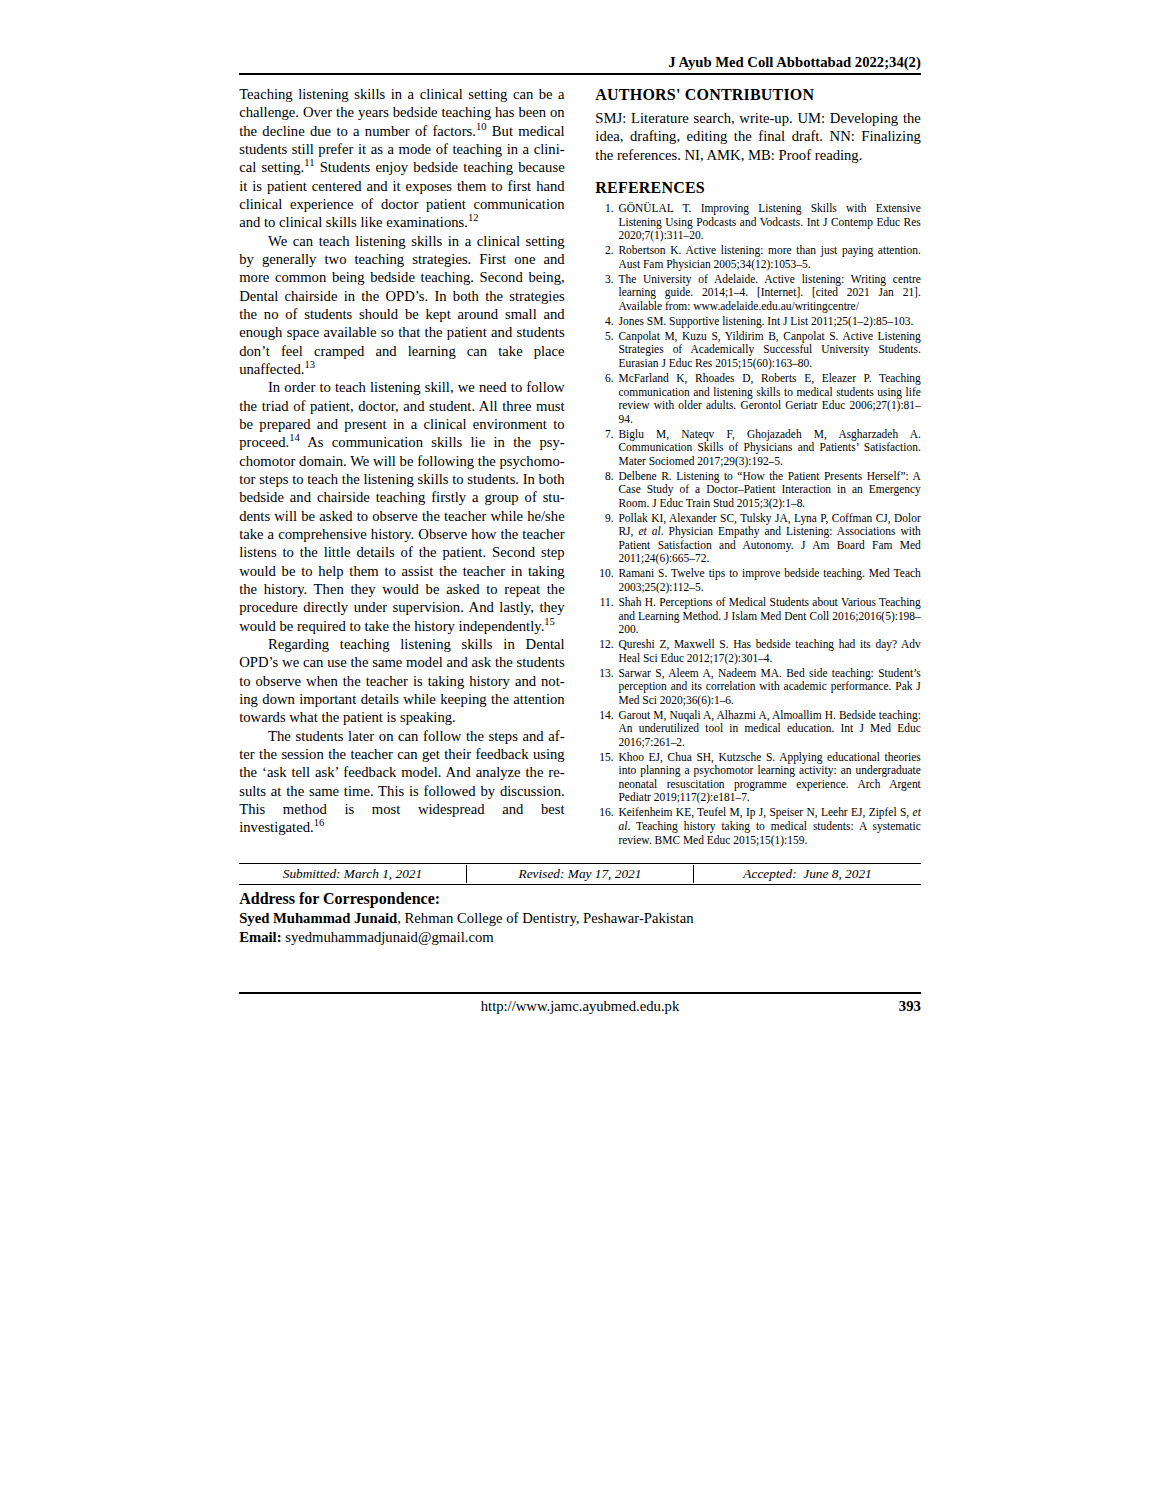J Ayub Med Coll Abbottabad 2022;34(2)
Teaching listening skills in a clinical setting can be a challenge. Over the years bedside teaching has been on the decline due to a number of factors.10 But medical students still prefer it as a mode of teaching in a clinical setting.11 Students enjoy bedside teaching because it is patient centered and it exposes them to first hand clinical experience of doctor patient communication and to clinical skills like examinations.12
We can teach listening skills in a clinical setting by generally two teaching strategies. First one and more common being bedside teaching. Second being, Dental chairside in the OPD’s. In both the strategies the no of students should be kept around small and enough space available so that the patient and students don’t feel cramped and learning can take place unaffected.13
In order to teach listening skill, we need to follow the triad of patient, doctor, and student. All three must be prepared and present in a clinical environment to proceed.14 As communication skills lie in the psychomotor domain. We will be following the psychomotor steps to teach the listening skills to students. In both bedside and chairside teaching firstly a group of students will be asked to observe the teacher while he/she take a comprehensive history. Observe how the teacher listens to the little details of the patient. Second step would be to help them to assist the teacher in taking the history. Then they would be asked to repeat the procedure directly under supervision. And lastly, they would be required to take the history independently.15
Regarding teaching listening skills in Dental OPD’s we can use the same model and ask the students to observe when the teacher is taking history and noting down important details while keeping the attention towards what the patient is speaking.
The students later on can follow the steps and after the session the teacher can get their feedback using the ‘ask tell ask’ feedback model. And analyze the results at the same time. This is followed by discussion. This method is most widespread and best investigated.16
AUTHORS' CONTRIBUTION
SMJ: Literature search, write-up. UM: Developing the idea, drafting, editing the final draft. NN: Finalizing the references. NI, AMK, MB: Proof reading.
REFERENCES
GÖNÜLAL T. Improving Listening Skills with Extensive Listening Using Podcasts and Vodcasts. Int J Contemp Educ Res 2020;7(1):311–20.
Robertson K. Active listening: more than just paying attention. Aust Fam Physician 2005;34(12):1053–5.
The University of Adelaide. Active listening: Writing centre learning guide. 2014;1–4. [Internet]. [cited 2021 Jan 21]. Available from: www.adelaide.edu.au/writingcentre/
Jones SM. Supportive listening. Int J List 2011;25(1–2):85–103.
Canpolat M, Kuzu S, Yildirim B, Canpolat S. Active Listening Strategies of Academically Successful University Students. Eurasian J Educ Res 2015;15(60):163–80.
McFarland K, Rhoades D, Roberts E, Eleazer P. Teaching communication and listening skills to medical students using life review with older adults. Gerontol Geriatr Educ 2006;27(1):81–94.
Biglu M, Nateqv F, Ghojazadeh M, Asgharzadeh A. Communication Skills of Physicians and Patients’ Satisfaction. Mater Sociomed 2017;29(3):192–5.
Delbene R. Listening to “How the Patient Presents Herself”: A Case Study of a Doctor–Patient Interaction in an Emergency Room. J Educ Train Stud 2015;3(2):1–8.
Pollak KI, Alexander SC, Tulsky JA, Lyna P, Coffman CJ, Dolor RJ, et al. Physician Empathy and Listening: Associations with Patient Satisfaction and Autonomy. J Am Board Fam Med 2011;24(6):665–72.
Ramani S. Twelve tips to improve bedside teaching. Med Teach 2003;25(2):112–5.
Shah H. Perceptions of Medical Students about Various Teaching and Learning Method. J Islam Med Dent Coll 2016;2016(5):198–200.
Qureshi Z, Maxwell S. Has bedside teaching had its day? Adv Heal Sci Educ 2012;17(2):301–4.
Sarwar S, Aleem A, Nadeem MA. Bed side teaching: Student’s perception and its correlation with academic performance. Pak J Med Sci 2020;36(6):1–6.
Garout M, Nuqali A, Alhazmi A, Almoallim H. Bedside teaching: An underutilized tool in medical education. Int J Med Educ 2016;7:261–2.
Khoo EJ, Chua SH, Kutzsche S. Applying educational theories into planning a psychomotor learning activity: an undergraduate neonatal resuscitation programme experience. Arch Argent Pediatr 2019;117(2):e181–7.
Keifenheim KE, Teufel M, Ip J, Speiser N, Leehr EJ, Zipfel S, et al. Teaching history taking to medical students: A systematic review. BMC Med Educ 2015;15(1):159.
Submitted: March 1, 2021
Revised: May 17, 2021
Accepted: June 8, 2021
Address for Correspondence:
Syed Muhammad Junaid, Rehman College of Dentistry, Peshawar-Pakistan
Email: syedmuhammadjunaid@gmail.com
http://www.jamc.ayubmed.edu.pk
393